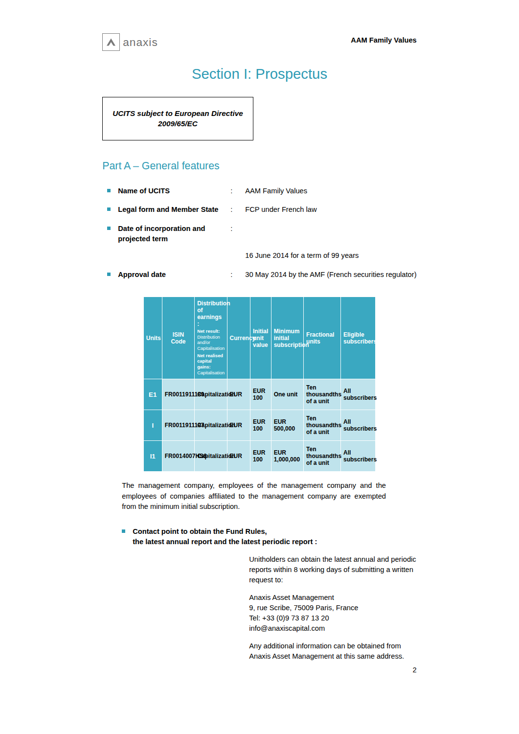anaxis
AAM Family Values
Section I: Prospectus
UCITS subject to European Directive
2009/65/EC
Part A – General features
Name of UCITS : AAM Family Values
Legal form and Member State : FCP under French law
Date of incorporation and projected term :
16 June 2014 for a term of 99 years
Approval date : 30 May 2014 by the AMF (French securities regulator)
| Units | ISIN Code | Distribution of earnings : Net result: Distribution and/or Capitalisation Net realised capital gains: Capitalisation | Currency | Initial unit value | Minimum initial subscription | Fractional units | Eligible subscribers |
| --- | --- | --- | --- | --- | --- | --- | --- |
| E1 | FR0011911189 | Capitalization | EUR | EUR 100 | One unit | Ten thousandths of a unit | All subscribers |
| I | FR0011911197 | Capitalization | EUR | EUR 100 | EUR 500,000 | Ten thousandths of a unit | All subscribers |
| I1 | FR0014007HS6 | Capitalization | EUR | EUR 100 | EUR 1,000,000 | Ten thousandths of a unit | All subscribers |
The management company, employees of the management company and the employees of companies affiliated to the management company are exempted from the minimum initial subscription.
Contact point to obtain the Fund Rules,
the latest annual report and the latest periodic report :
Unitholders can obtain the latest annual and periodic reports within 8 working days of submitting a written request to:
Anaxis Asset Management
9, rue Scribe, 75009 Paris, France
Tel: +33 (0)9 73 87 13 20
info@anaxiscapital.com
Any additional information can be obtained from Anaxis Asset Management at this same address.
2